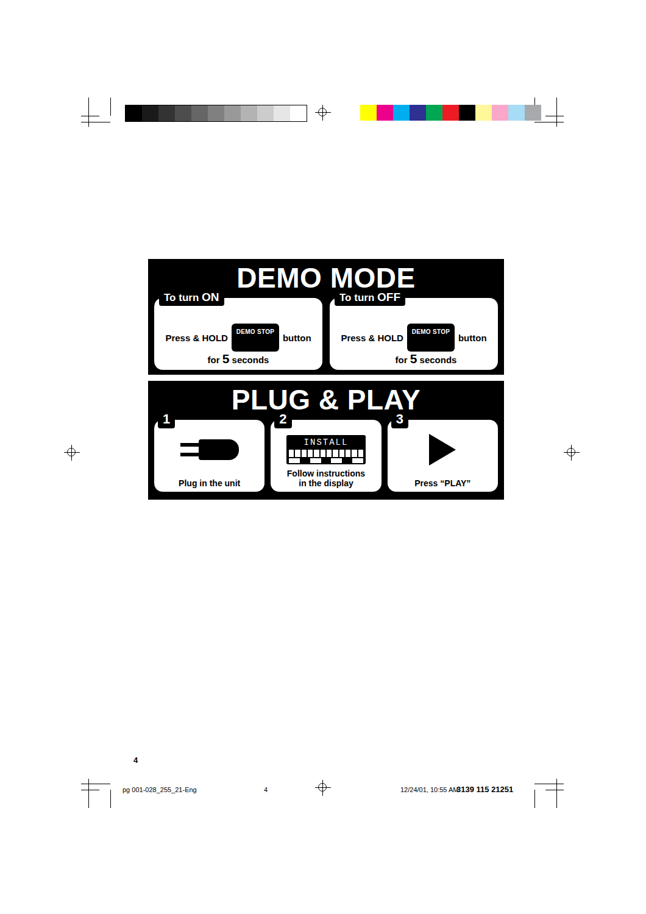DEMO MODE
To turn ON
Press & HOLD DEMO STOP button
for 5 seconds
To turn OFF
Press & HOLD DEMO STOP button
for 5 seconds
PLUG & PLAY
1
Plug in the unit
2
INSTALL
Follow instructions
in the display
3
Press “PLAY”
4
pg 001-028_255_21-Eng 4 12/24/01, 10:55 AM 3139 115 21251